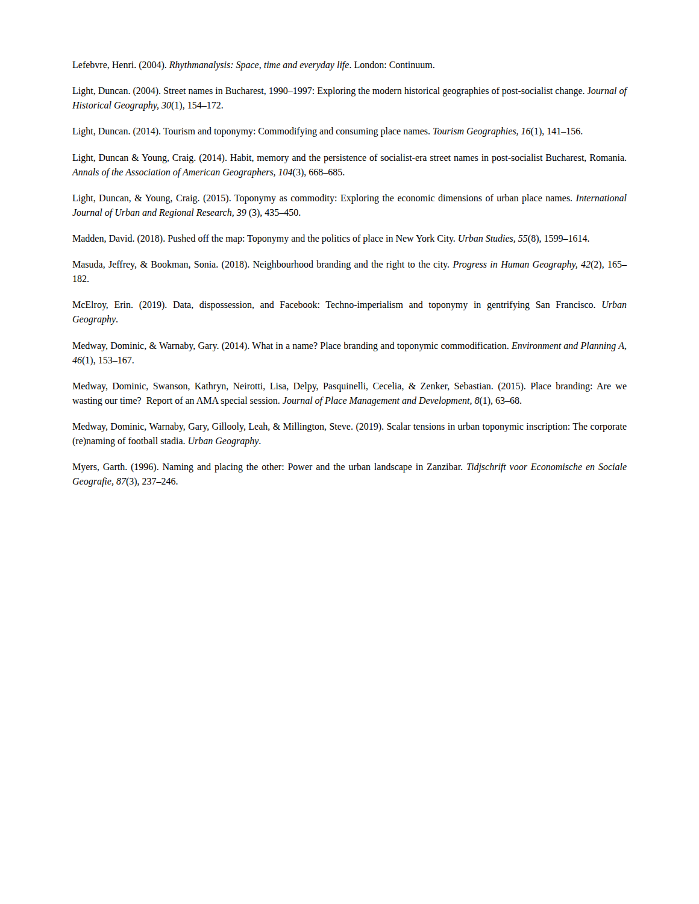Lefebvre, Henri. (2004). Rhythmanalysis: Space, time and everyday life. London: Continuum.
Light, Duncan. (2004). Street names in Bucharest, 1990–1997: Exploring the modern historical geographies of post-socialist change. Journal of Historical Geography, 30(1), 154–172.
Light, Duncan. (2014). Tourism and toponymy: Commodifying and consuming place names. Tourism Geographies, 16(1), 141–156.
Light, Duncan & Young, Craig. (2014). Habit, memory and the persistence of socialist-era street names in post-socialist Bucharest, Romania. Annals of the Association of American Geographers, 104(3), 668–685.
Light, Duncan, & Young, Craig. (2015). Toponymy as commodity: Exploring the economic dimensions of urban place names. International Journal of Urban and Regional Research, 39 (3), 435–450.
Madden, David. (2018). Pushed off the map: Toponymy and the politics of place in New York City. Urban Studies, 55(8), 1599–1614.
Masuda, Jeffrey, & Bookman, Sonia. (2018). Neighbourhood branding and the right to the city. Progress in Human Geography, 42(2), 165–182.
McElroy, Erin. (2019). Data, dispossession, and Facebook: Techno-imperialism and toponymy in gentrifying San Francisco. Urban Geography.
Medway, Dominic, & Warnaby, Gary. (2014). What in a name? Place branding and toponymic commodification. Environment and Planning A, 46(1), 153–167.
Medway, Dominic, Swanson, Kathryn, Neirotti, Lisa, Delpy, Pasquinelli, Cecelia, & Zenker, Sebastian. (2015). Place branding: Are we wasting our time? Report of an AMA special session. Journal of Place Management and Development, 8(1), 63–68.
Medway, Dominic, Warnaby, Gary, Gillooly, Leah, & Millington, Steve. (2019). Scalar tensions in urban toponymic inscription: The corporate (re)naming of football stadia. Urban Geography.
Myers, Garth. (1996). Naming and placing the other: Power and the urban landscape in Zanzibar. Tidjschrift voor Economische en Sociale Geografie, 87(3), 237–246.